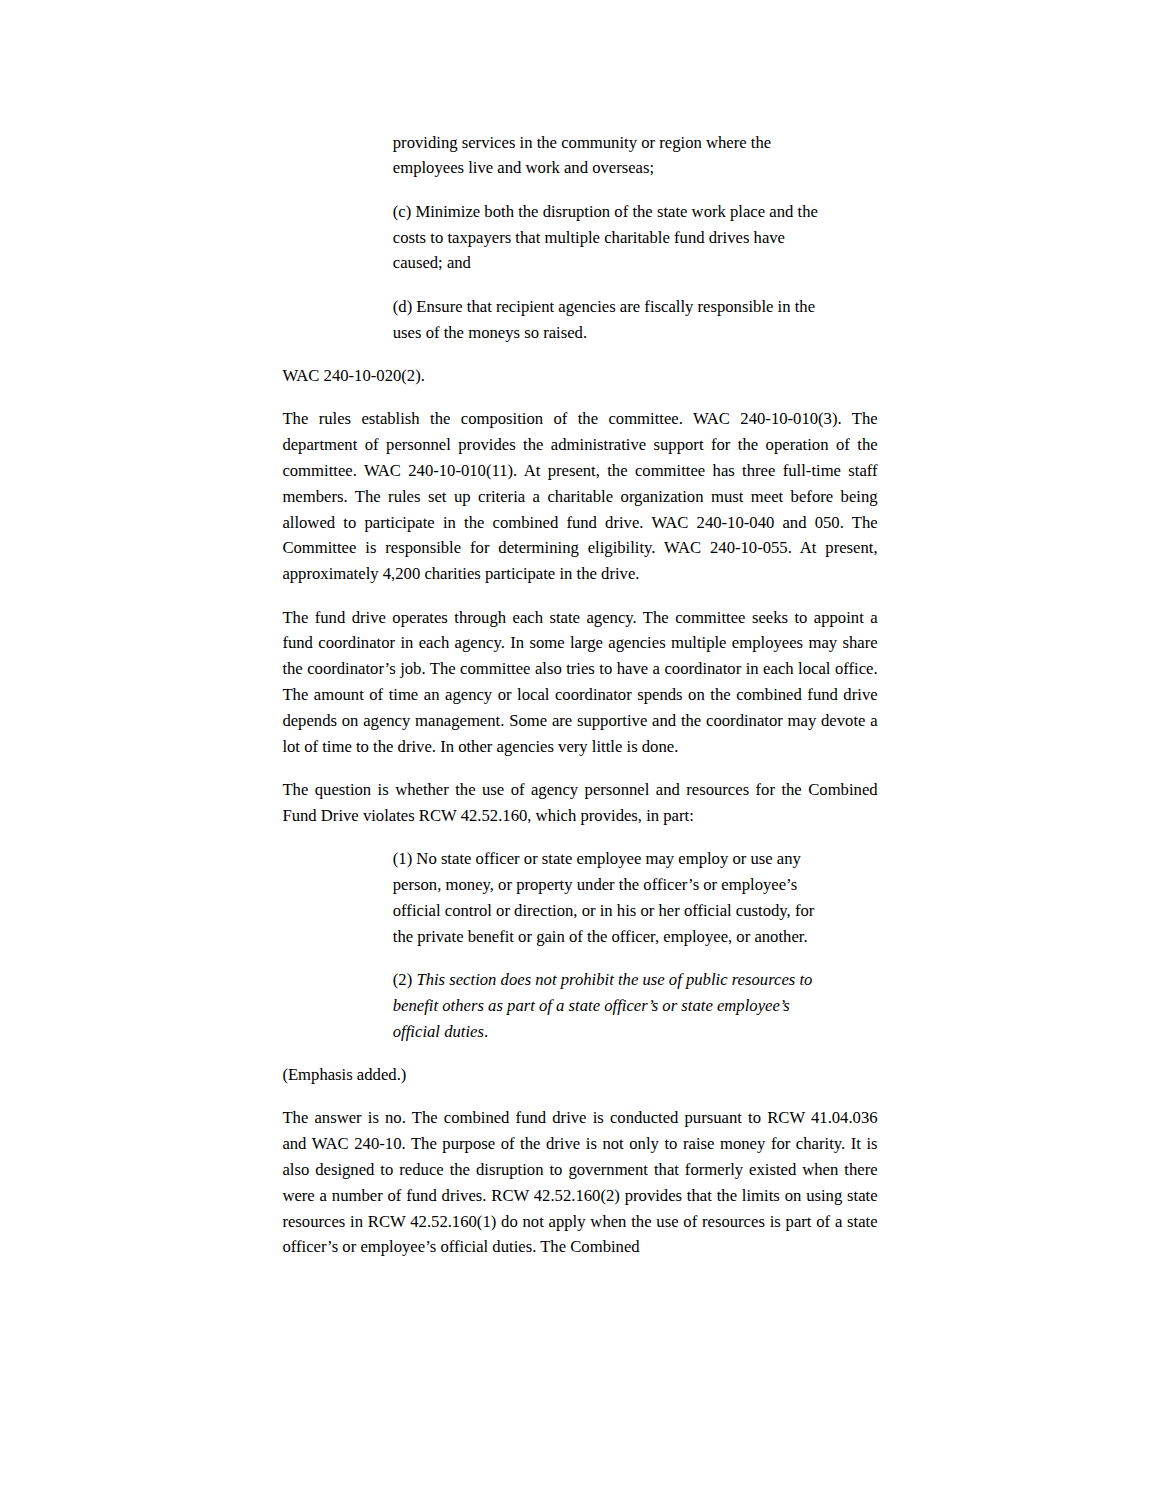providing services in the community or region where the employees live and work and overseas;
(c) Minimize both the disruption of the state work place and the costs to taxpayers that multiple charitable fund drives have caused; and
(d) Ensure that recipient agencies are fiscally responsible in the uses of the moneys so raised.
WAC 240-10-020(2).
The rules establish the composition of the committee. WAC 240-10-010(3). The department of personnel provides the administrative support for the operation of the committee. WAC 240-10-010(11). At present, the committee has three full-time staff members. The rules set up criteria a charitable organization must meet before being allowed to participate in the combined fund drive. WAC 240-10-040 and 050. The Committee is responsible for determining eligibility. WAC 240-10-055. At present, approximately 4,200 charities participate in the drive.
The fund drive operates through each state agency. The committee seeks to appoint a fund coordinator in each agency. In some large agencies multiple employees may share the coordinator’s job. The committee also tries to have a coordinator in each local office. The amount of time an agency or local coordinator spends on the combined fund drive depends on agency management. Some are supportive and the coordinator may devote a lot of time to the drive. In other agencies very little is done.
The question is whether the use of agency personnel and resources for the Combined Fund Drive violates RCW 42.52.160, which provides, in part:
(1) No state officer or state employee may employ or use any person, money, or property under the officer’s or employee’s official control or direction, or in his or her official custody, for the private benefit or gain of the officer, employee, or another.
(2) This section does not prohibit the use of public resources to benefit others as part of a state officer’s or state employee’s official duties.
(Emphasis added.)
The answer is no. The combined fund drive is conducted pursuant to RCW 41.04.036 and WAC 240-10. The purpose of the drive is not only to raise money for charity. It is also designed to reduce the disruption to government that formerly existed when there were a number of fund drives. RCW 42.52.160(2) provides that the limits on using state resources in RCW 42.52.160(1) do not apply when the use of resources is part of a state officer’s or employee’s official duties. The Combined